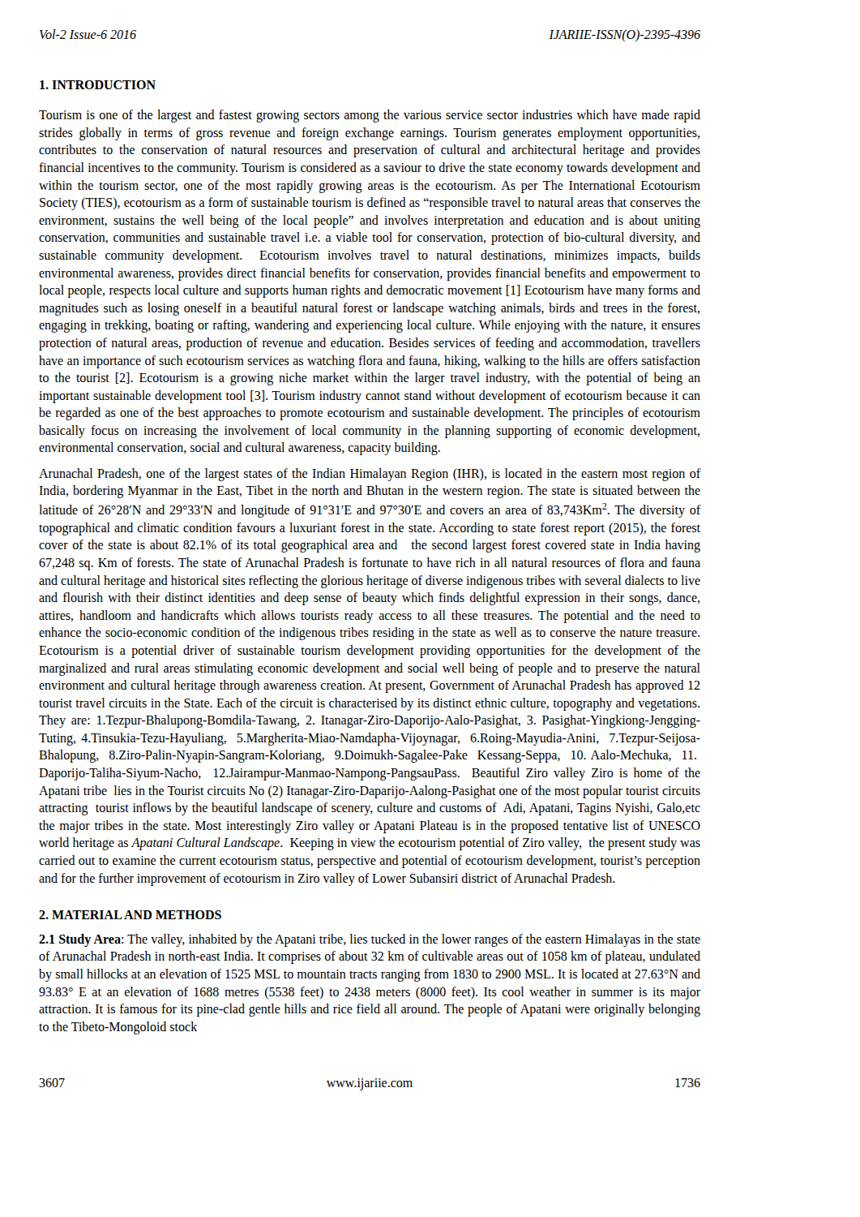Vol-2 Issue-6 2016
IJARIIE-ISSN(O)-2395-4396
1. INTRODUCTION
Tourism is one of the largest and fastest growing sectors among the various service sector industries which have made rapid strides globally in terms of gross revenue and foreign exchange earnings. Tourism generates employment opportunities, contributes to the conservation of natural resources and preservation of cultural and architectural heritage and provides financial incentives to the community. Tourism is considered as a saviour to drive the state economy towards development and within the tourism sector, one of the most rapidly growing areas is the ecotourism. As per The International Ecotourism Society (TIES), ecotourism as a form of sustainable tourism is defined as “responsible travel to natural areas that conserves the environment, sustains the well being of the local people” and involves interpretation and education and is about uniting conservation, communities and sustainable travel i.e. a viable tool for conservation, protection of bio-cultural diversity, and sustainable community development. Ecotourism involves travel to natural destinations, minimizes impacts, builds environmental awareness, provides direct financial benefits for conservation, provides financial benefits and empowerment to local people, respects local culture and supports human rights and democratic movement [1] Ecotourism have many forms and magnitudes such as losing oneself in a beautiful natural forest or landscape watching animals, birds and trees in the forest, engaging in trekking, boating or rafting, wandering and experiencing local culture. While enjoying with the nature, it ensures protection of natural areas, production of revenue and education. Besides services of feeding and accommodation, travellers have an importance of such ecotourism services as watching flora and fauna, hiking, walking to the hills are offers satisfaction to the tourist [2]. Ecotourism is a growing niche market within the larger travel industry, with the potential of being an important sustainable development tool [3]. Tourism industry cannot stand without development of ecotourism because it can be regarded as one of the best approaches to promote ecotourism and sustainable development. The principles of ecotourism basically focus on increasing the involvement of local community in the planning supporting of economic development, environmental conservation, social and cultural awareness, capacity building.
Arunachal Pradesh, one of the largest states of the Indian Himalayan Region (IHR), is located in the eastern most region of India, bordering Myanmar in the East, Tibet in the north and Bhutan in the western region. The state is situated between the latitude of 26°28′N and 29°33′N and longitude of 91°31′E and 97°30′E and covers an area of 83,743Km2. The diversity of topographical and climatic condition favours a luxuriant forest in the state. According to state forest report (2015), the forest cover of the state is about 82.1% of its total geographical area and the second largest forest covered state in India having 67,248 sq. Km of forests. The state of Arunachal Pradesh is fortunate to have rich in all natural resources of flora and fauna and cultural heritage and historical sites reflecting the glorious heritage of diverse indigenous tribes with several dialects to live and flourish with their distinct identities and deep sense of beauty which finds delightful expression in their songs, dance, attires, handloom and handicrafts which allows tourists ready access to all these treasures. The potential and the need to enhance the socio-economic condition of the indigenous tribes residing in the state as well as to conserve the nature treasure. Ecotourism is a potential driver of sustainable tourism development providing opportunities for the development of the marginalized and rural areas stimulating economic development and social well being of people and to preserve the natural environment and cultural heritage through awareness creation. At present, Government of Arunachal Pradesh has approved 12 tourist travel circuits in the State. Each of the circuit is characterised by its distinct ethnic culture, topography and vegetations. They are: 1.Tezpur-Bhalupong-Bomdila-Tawang, 2. Itanagar-Ziro-Daporijo-Aalo-Pasighat, 3. Pasighat-Yingkiong-Jengging-Tuting, 4.Tinsukia-Tezu-Hayuliang, 5.Margherita-Miao-Namdapha-Vijoynagar, 6.Roing-Mayudia-Anini, 7.Tezpur-Seijosa-Bhalopung, 8.Ziro-Palin-Nyapin-Sangram-Koloriang, 9.Doimukh-Sagalee-Pake Kessang-Seppa, 10. Aalo-Mechuka, 11. Daporijo-Taliha-Siyum-Nacho, 12.Jairampur-Manmao-Nampong-PangsauPass. Beautiful Ziro valley Ziro is home of the Apatani tribe lies in the Tourist circuits No (2) Itanagar-Ziro-Daparijo-Aalong-Pasighat one of the most popular tourist circuits attracting tourist inflows by the beautiful landscape of scenery, culture and customs of Adi, Apatani, Tagins Nyishi, Galo,etc the major tribes in the state. Most interestingly Ziro valley or Apatani Plateau is in the proposed tentative list of UNESCO world heritage as Apatani Cultural Landscape. Keeping in view the ecotourism potential of Ziro valley, the present study was carried out to examine the current ecotourism status, perspective and potential of ecotourism development, tourist’s perception and for the further improvement of ecotourism in Ziro valley of Lower Subansiri district of Arunachal Pradesh.
2. MATERIAL AND METHODS
2.1 Study Area: The valley, inhabited by the Apatani tribe, lies tucked in the lower ranges of the eastern Himalayas in the state of Arunachal Pradesh in north-east India. It comprises of about 32 km of cultivable areas out of 1058 km of plateau, undulated by small hillocks at an elevation of 1525 MSL to mountain tracts ranging from 1830 to 2900 MSL. It is located at 27.63°N and 93.83° E at an elevation of 1688 metres (5538 feet) to 2438 meters (8000 feet). Its cool weather in summer is its major attraction. It is famous for its pine-clad gentle hills and rice field all around. The people of Apatani were originally belonging to the Tibeto-Mongoloid stock
3607
www.ijariie.com
1736